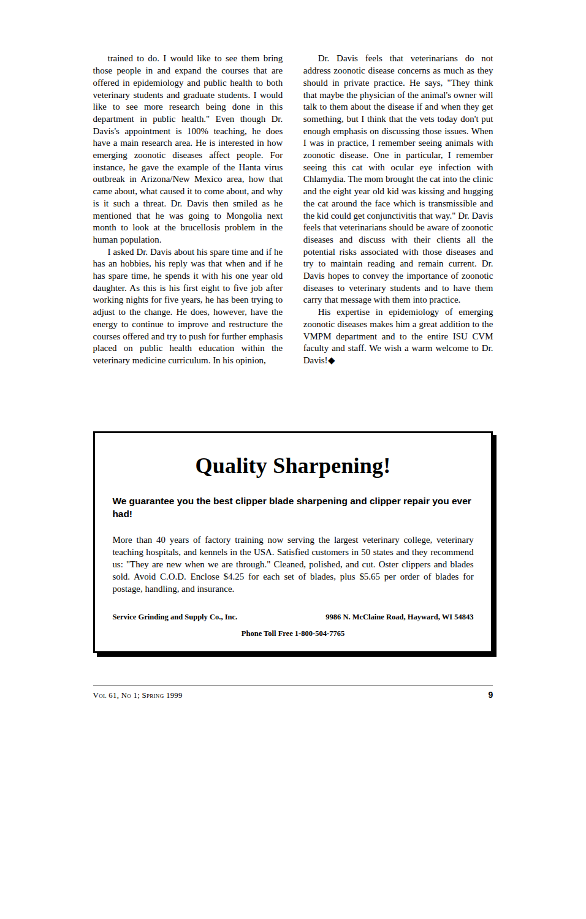trained to do. I would like to see them bring those people in and expand the courses that are offered in epidemiology and public health to both veterinary students and graduate students. I would like to see more research being done in this department in public health." Even though Dr. Davis's appointment is 100% teaching, he does have a main research area. He is interested in how emerging zoonotic diseases affect people. For instance, he gave the example of the Hanta virus outbreak in Arizona/New Mexico area, how that came about, what caused it to come about, and why is it such a threat. Dr. Davis then smiled as he mentioned that he was going to Mongolia next month to look at the brucellosis problem in the human population.
I asked Dr. Davis about his spare time and if he has an hobbies, his reply was that when and if he has spare time, he spends it with his one year old daughter. As this is his first eight to five job after working nights for five years, he has been trying to adjust to the change. He does, however, have the energy to continue to improve and restructure the courses offered and try to push for further emphasis placed on public health education within the veterinary medicine curriculum. In his opinion,
Dr. Davis feels that veterinarians do not address zoonotic disease concerns as much as they should in private practice. He says, "They think that maybe the physician of the animal's owner will talk to them about the disease if and when they get something, but I think that the vets today don't put enough emphasis on discussing those issues. When I was in practice, I remember seeing animals with zoonotic disease. One in particular, I remember seeing this cat with ocular eye infection with Chlamydia. The mom brought the cat into the clinic and the eight year old kid was kissing and hugging the cat around the face which is transmissible and the kid could get conjunctivitis that way." Dr. Davis feels that veterinarians should be aware of zoonotic diseases and discuss with their clients all the potential risks associated with those diseases and try to maintain reading and remain current. Dr. Davis hopes to convey the importance of zoonotic diseases to veterinary students and to have them carry that message with them into practice.
His expertise in epidemiology of emerging zoonotic diseases makes him a great addition to the VMPM department and to the entire ISU CVM faculty and staff. We wish a warm welcome to Dr. Davis!◆
Quality Sharpening!
We guarantee you the best clipper blade sharpening and clipper repair you ever had!
More than 40 years of factory training now serving the largest veterinary college, veterinary teaching hospitals, and kennels in the USA. Satisfied customers in 50 states and they recommend us: "They are new when we are through." Cleaned, polished, and cut. Oster clippers and blades sold. Avoid C.O.D. Enclose $4.25 for each set of blades, plus $5.65 per order of blades for postage, handling, and insurance.
Service Grinding and Supply Co., Inc. 9986 N. McClaine Road, Hayward, WI 54843
Phone Toll Free 1-800-504-7765
Vol 61, No 1; Spring 1999
9